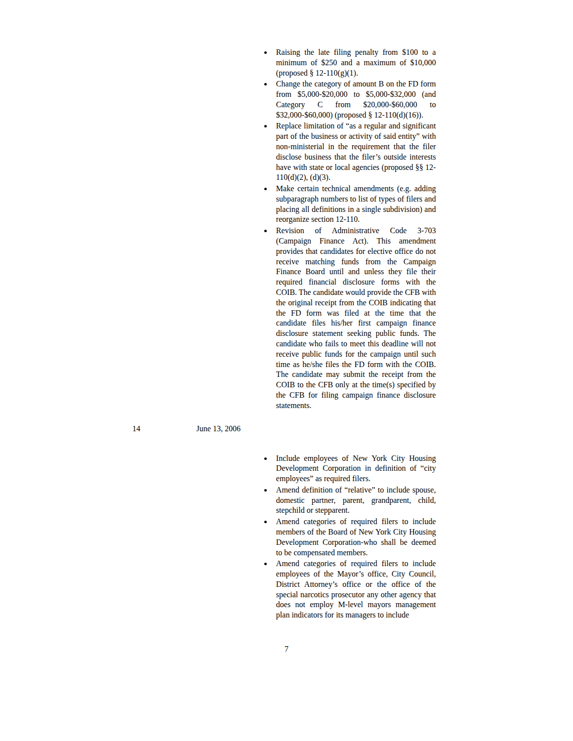Raising the late filing penalty from $100 to a minimum of $250 and a maximum of $10,000 (proposed § 12-110(g)(1).
Change the category of amount B on the FD form from $5,000-$20,000 to $5,000-$32,000 (and Category C from $20,000-$60,000 to $32,000-$60,000) (proposed § 12-110(d)(16)).
Replace limitation of “as a regular and significant part of the business or activity of said entity” with non-ministerial in the requirement that the filer disclose business that the filer’s outside interests have with state or local agencies (proposed §§ 12-110(d)(2), (d)(3).
Make certain technical amendments (e.g. adding subparagraph numbers to list of types of filers and placing all definitions in a single subdivision) and reorganize section 12-110.
Revision of Administrative Code 3-703 (Campaign Finance Act). This amendment provides that candidates for elective office do not receive matching funds from the Campaign Finance Board until and unless they file their required financial disclosure forms with the COIB. The candidate would provide the CFB with the original receipt from the COIB indicating that the FD form was filed at the time that the candidate files his/her first campaign finance disclosure statement seeking public funds. The candidate who fails to meet this deadline will not receive public funds for the campaign until such time as he/she files the FD form with the COIB. The candidate may submit the receipt from the COIB to the CFB only at the time(s) specified by the CFB for filing campaign finance disclosure statements.
14
June 13, 2006
Include employees of New York City Housing Development Corporation in definition of “city employees” as required filers.
Amend definition of “relative” to include spouse, domestic partner, parent, grandparent, child, stepchild or stepparent.
Amend categories of required filers to include members of the Board of New York City Housing Development Corporation-who shall be deemed to be compensated members.
Amend categories of required filers to include employees of the Mayor’s office, City Council, District Attorney’s office or the office of the special narcotics prosecutor any other agency that does not employ M-level mayors management plan indicators for its managers to include
7